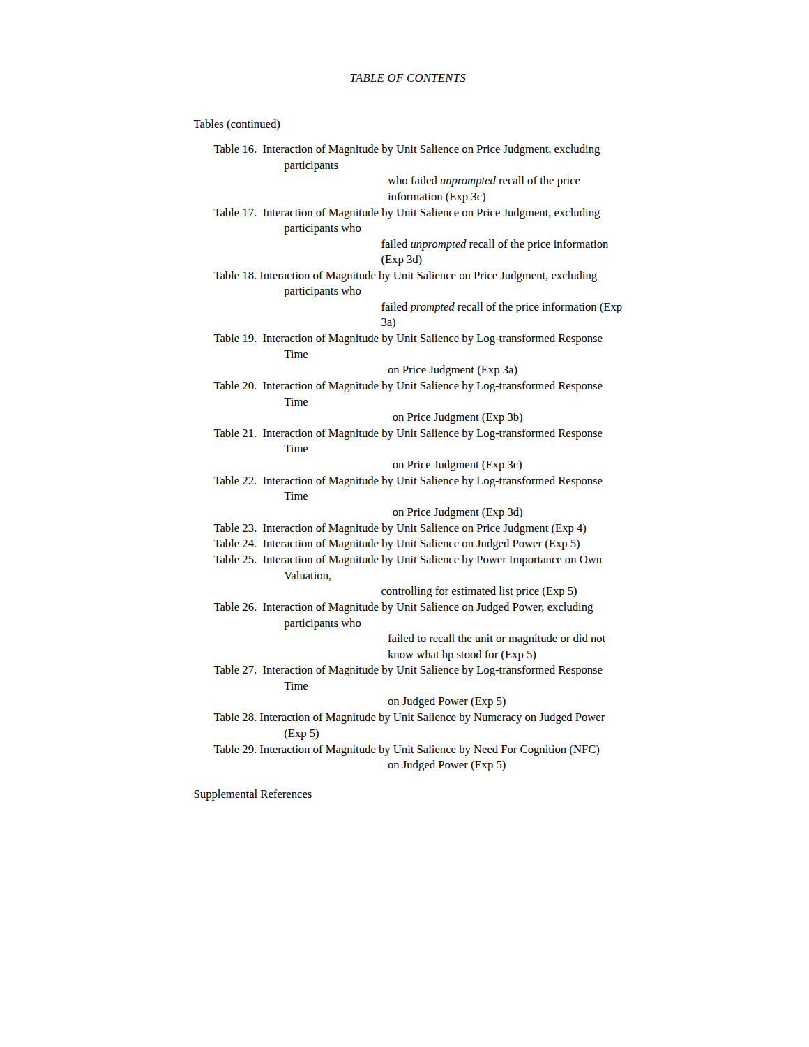TABLE OF CONTENTS
Tables (continued)
Table 16. Interaction of Magnitude by Unit Salience on Price Judgment, excluding participants who failed unprompted recall of the price information (Exp 3c)
Table 17. Interaction of Magnitude by Unit Salience on Price Judgment, excluding participants who failed unprompted recall of the price information (Exp 3d)
Table 18. Interaction of Magnitude by Unit Salience on Price Judgment, excluding participants who failed prompted recall of the price information (Exp 3a)
Table 19. Interaction of Magnitude by Unit Salience by Log-transformed Response Time on Price Judgment (Exp 3a)
Table 20. Interaction of Magnitude by Unit Salience by Log-transformed Response Time on Price Judgment (Exp 3b)
Table 21. Interaction of Magnitude by Unit Salience by Log-transformed Response Time on Price Judgment (Exp 3c)
Table 22. Interaction of Magnitude by Unit Salience by Log-transformed Response Time on Price Judgment (Exp 3d)
Table 23. Interaction of Magnitude by Unit Salience on Price Judgment (Exp 4)
Table 24. Interaction of Magnitude by Unit Salience on Judged Power (Exp 5)
Table 25. Interaction of Magnitude by Unit Salience by Power Importance on Own Valuation, controlling for estimated list price (Exp 5)
Table 26. Interaction of Magnitude by Unit Salience on Judged Power, excluding participants who failed to recall the unit or magnitude or did not know what hp stood for (Exp 5)
Table 27. Interaction of Magnitude by Unit Salience by Log-transformed Response Time on Judged Power (Exp 5)
Table 28. Interaction of Magnitude by Unit Salience by Numeracy on Judged Power (Exp 5)
Table 29. Interaction of Magnitude by Unit Salience by Need For Cognition (NFC) on Judged Power (Exp 5)
Supplemental References